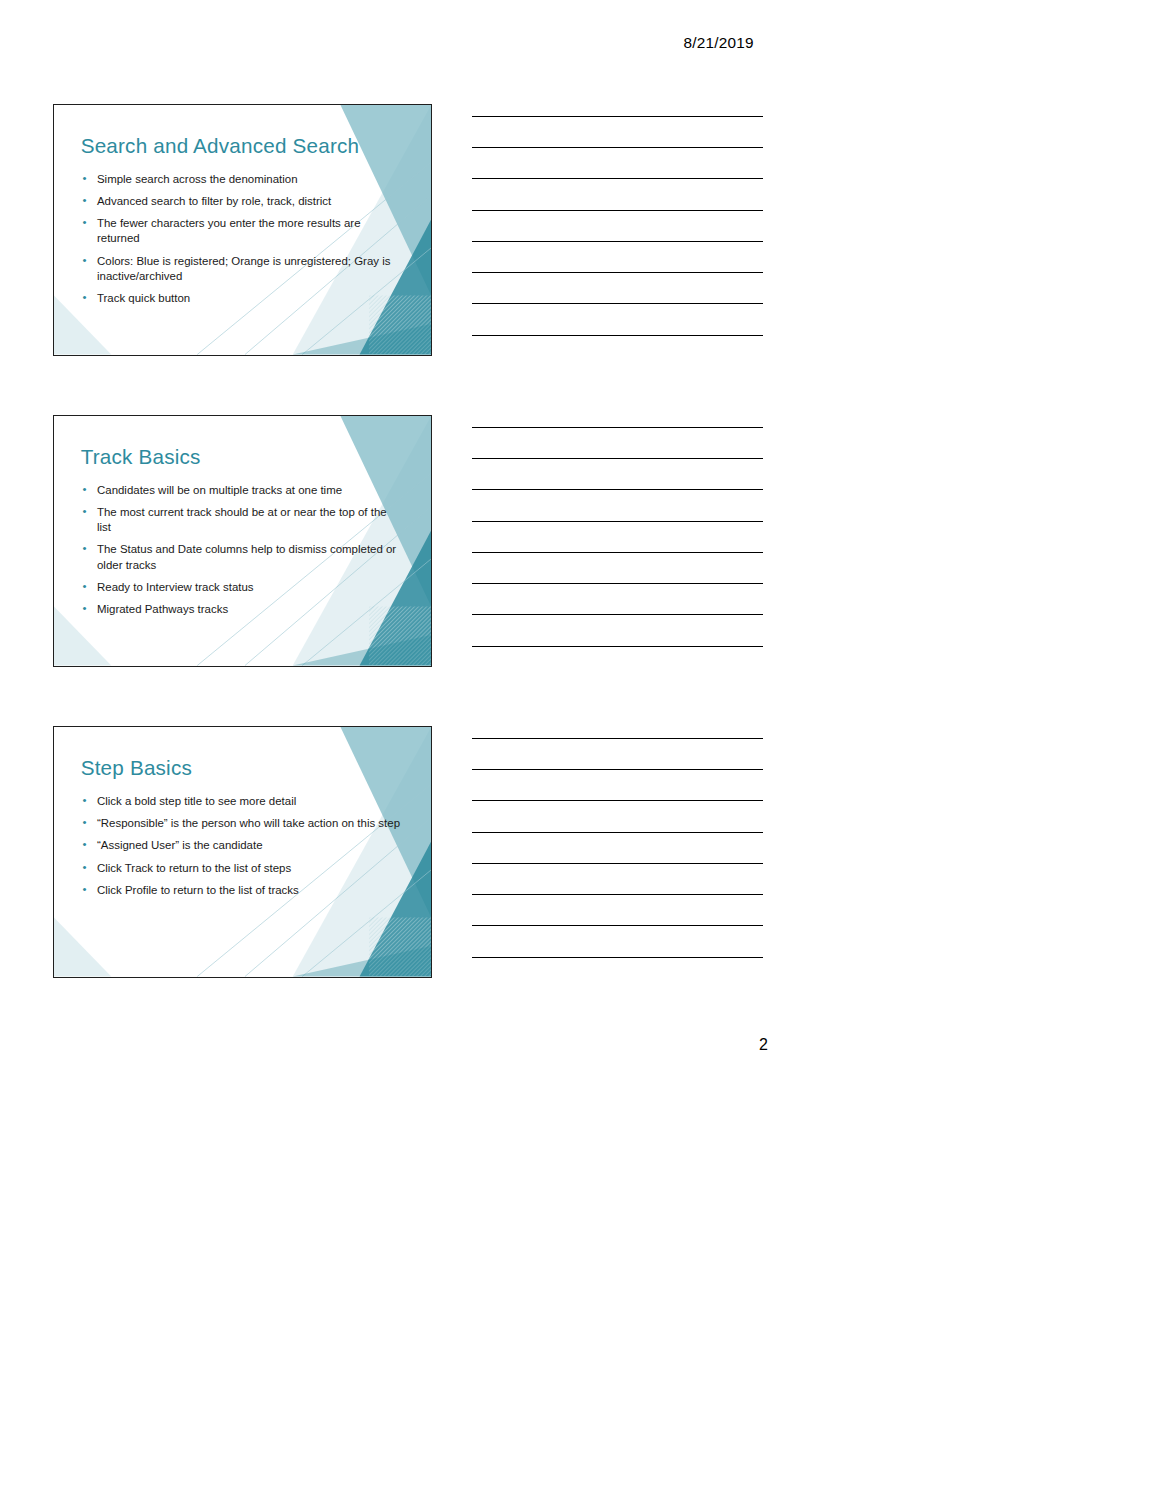8/21/2019
Search and Advanced Search
Simple search across the denomination
Advanced search to filter by role, track, district
The fewer characters you enter the more results are returned
Colors: Blue is registered; Orange is unregistered; Gray is inactive/archived
Track quick button
Track Basics
Candidates will be on multiple tracks at one time
The most current track should be at or near the top of the list
The Status and Date columns help to dismiss completed or older tracks
Ready to Interview track status
Migrated Pathways tracks
Step Basics
Click a bold step title to see more detail
“Responsible” is the person who will take action on this step
“Assigned User” is the candidate
Click Track to return to the list of steps
Click Profile to return to the list of tracks
2